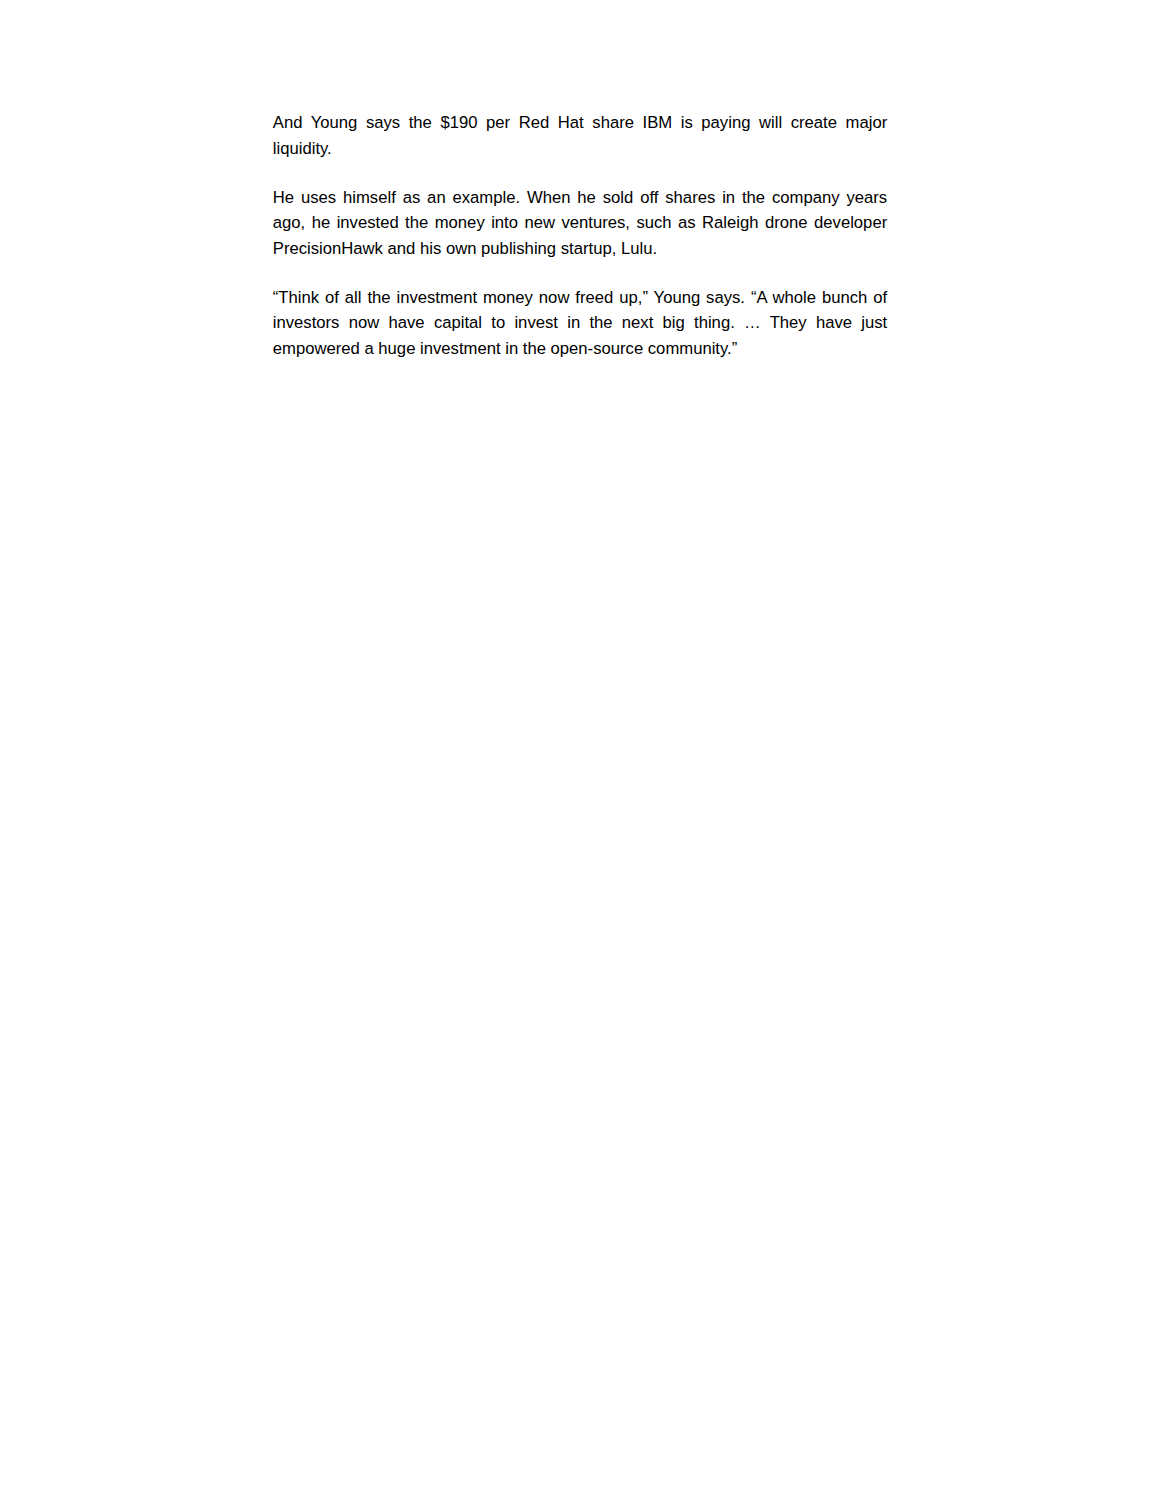And Young says the $190 per Red Hat share IBM is paying will create major liquidity.
He uses himself as an example. When he sold off shares in the company years ago, he invested the money into new ventures, such as Raleigh drone developer PrecisionHawk and his own publishing startup, Lulu.
“Think of all the investment money now freed up,” Young says. “A whole bunch of investors now have capital to invest in the next big thing. … They have just empowered a huge investment in the open-source community.”